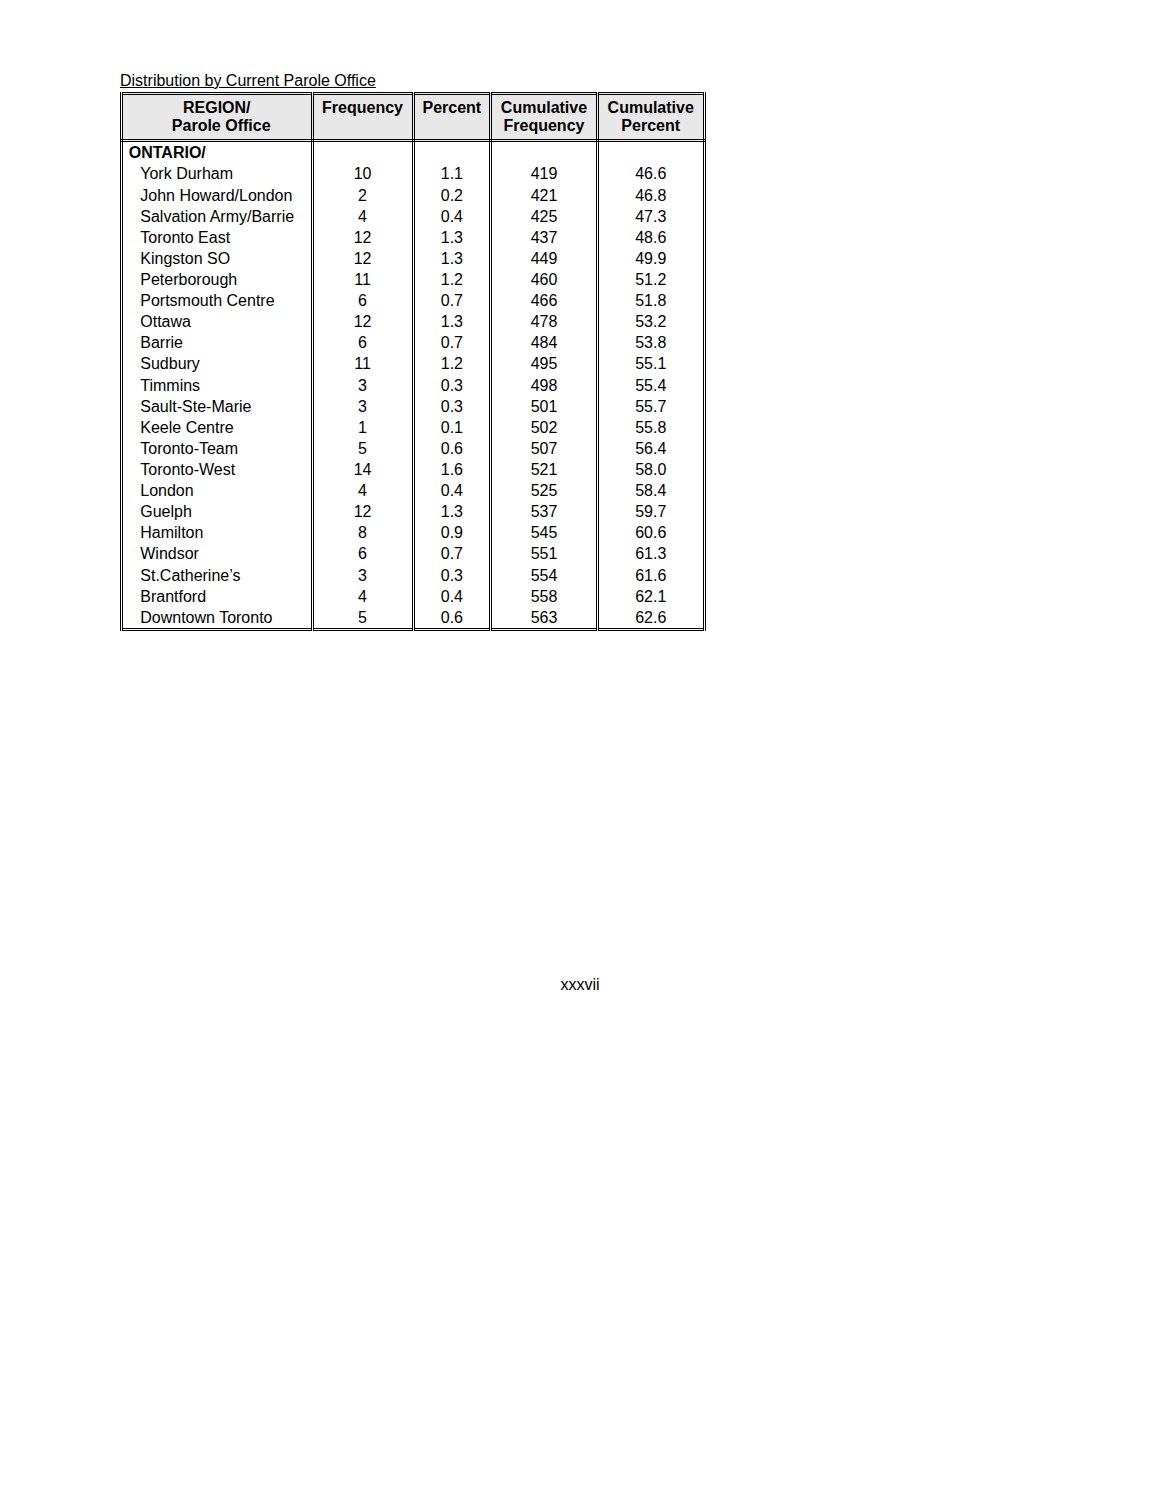Distribution by Current Parole Office
| REGION/ Parole Office | Frequency | Percent | Cumulative Frequency | Cumulative Percent |
| --- | --- | --- | --- | --- |
| ONTARIO/ York Durham John Howard/London Salvation Army/Barrie Toronto East Kingston SO Peterborough Portsmouth Centre Ottawa Barrie Sudbury Timmins Sault-Ste-Marie Keele Centre Toronto-Team Toronto-West London Guelph Hamilton Windsor St.Catherine’s Brantford Downtown Toronto | 10 2 4 12 12 11 6 12 6 11 3 3 1 5 14 4 12 8 6 3 4 5 | 1.1 0.2 0.4 1.3 1.3 1.2 0.7 1.3 0.7 1.2 0.3 0.3 0.1 0.6 1.6 0.4 1.3 0.9 0.7 0.3 0.4 0.6 | 419 421 425 437 449 460 466 478 484 495 498 501 502 507 521 525 537 545 551 554 558 563 | 46.6 46.8 47.3 48.6 49.9 51.2 51.8 53.2 53.8 55.1 55.4 55.7 55.8 56.4 58.0 58.4 59.7 60.6 61.3 61.6 62.1 62.6 |
xxxvii